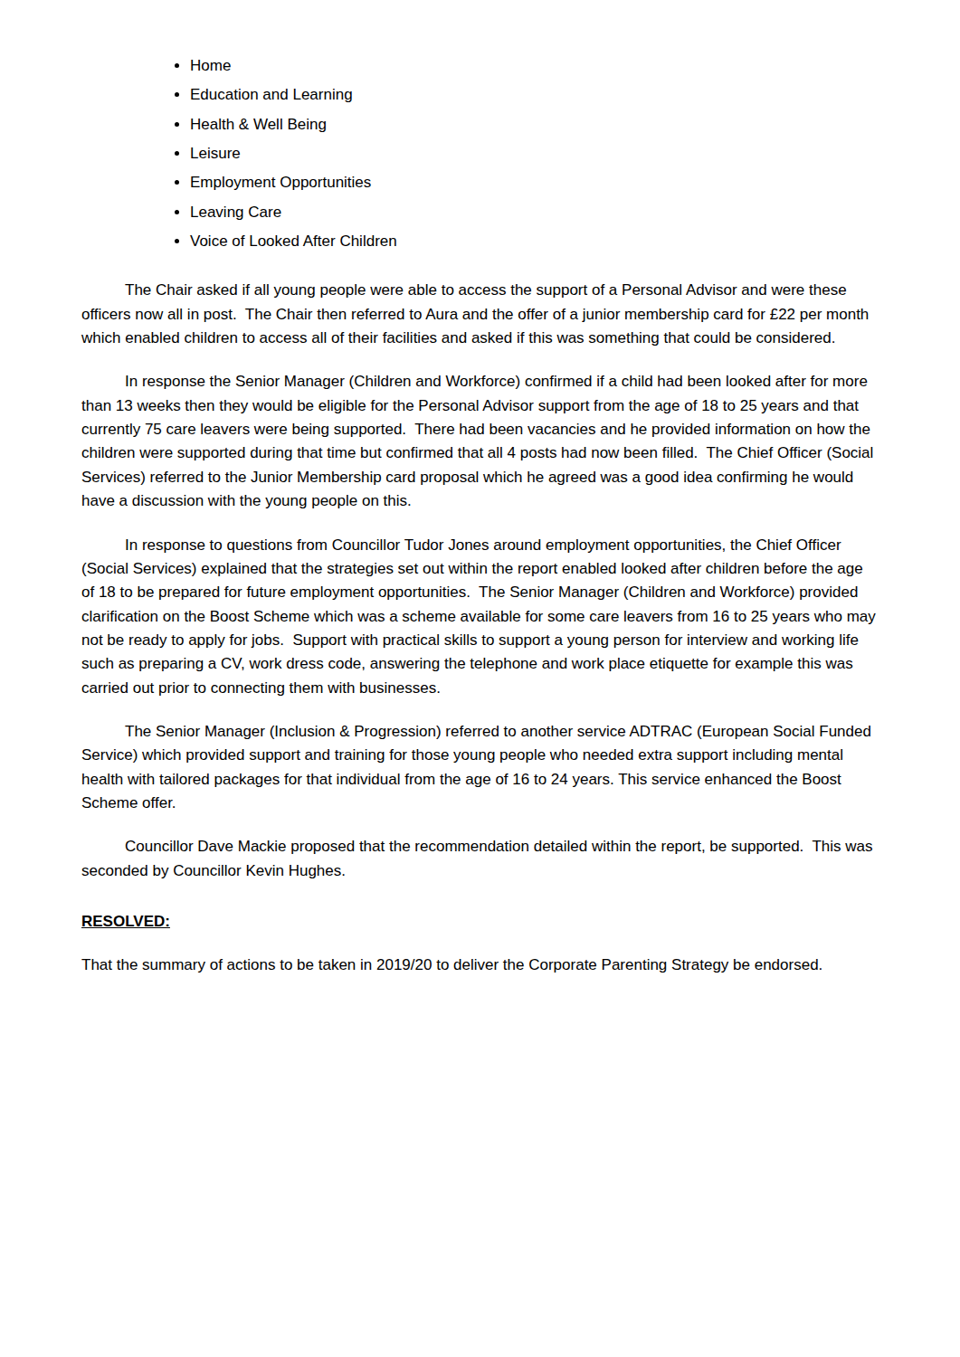Home
Education and Learning
Health & Well Being
Leisure
Employment Opportunities
Leaving Care
Voice of Looked After Children
The Chair asked if all young people were able to access the support of a Personal Advisor and were these officers now all in post. The Chair then referred to Aura and the offer of a junior membership card for £22 per month which enabled children to access all of their facilities and asked if this was something that could be considered.
In response the Senior Manager (Children and Workforce) confirmed if a child had been looked after for more than 13 weeks then they would be eligible for the Personal Advisor support from the age of 18 to 25 years and that currently 75 care leavers were being supported. There had been vacancies and he provided information on how the children were supported during that time but confirmed that all 4 posts had now been filled. The Chief Officer (Social Services) referred to the Junior Membership card proposal which he agreed was a good idea confirming he would have a discussion with the young people on this.
In response to questions from Councillor Tudor Jones around employment opportunities, the Chief Officer (Social Services) explained that the strategies set out within the report enabled looked after children before the age of 18 to be prepared for future employment opportunities. The Senior Manager (Children and Workforce) provided clarification on the Boost Scheme which was a scheme available for some care leavers from 16 to 25 years who may not be ready to apply for jobs. Support with practical skills to support a young person for interview and working life such as preparing a CV, work dress code, answering the telephone and work place etiquette for example this was carried out prior to connecting them with businesses.
The Senior Manager (Inclusion & Progression) referred to another service ADTRAC (European Social Funded Service) which provided support and training for those young people who needed extra support including mental health with tailored packages for that individual from the age of 16 to 24 years. This service enhanced the Boost Scheme offer.
Councillor Dave Mackie proposed that the recommendation detailed within the report, be supported. This was seconded by Councillor Kevin Hughes.
RESOLVED:
That the summary of actions to be taken in 2019/20 to deliver the Corporate Parenting Strategy be endorsed.